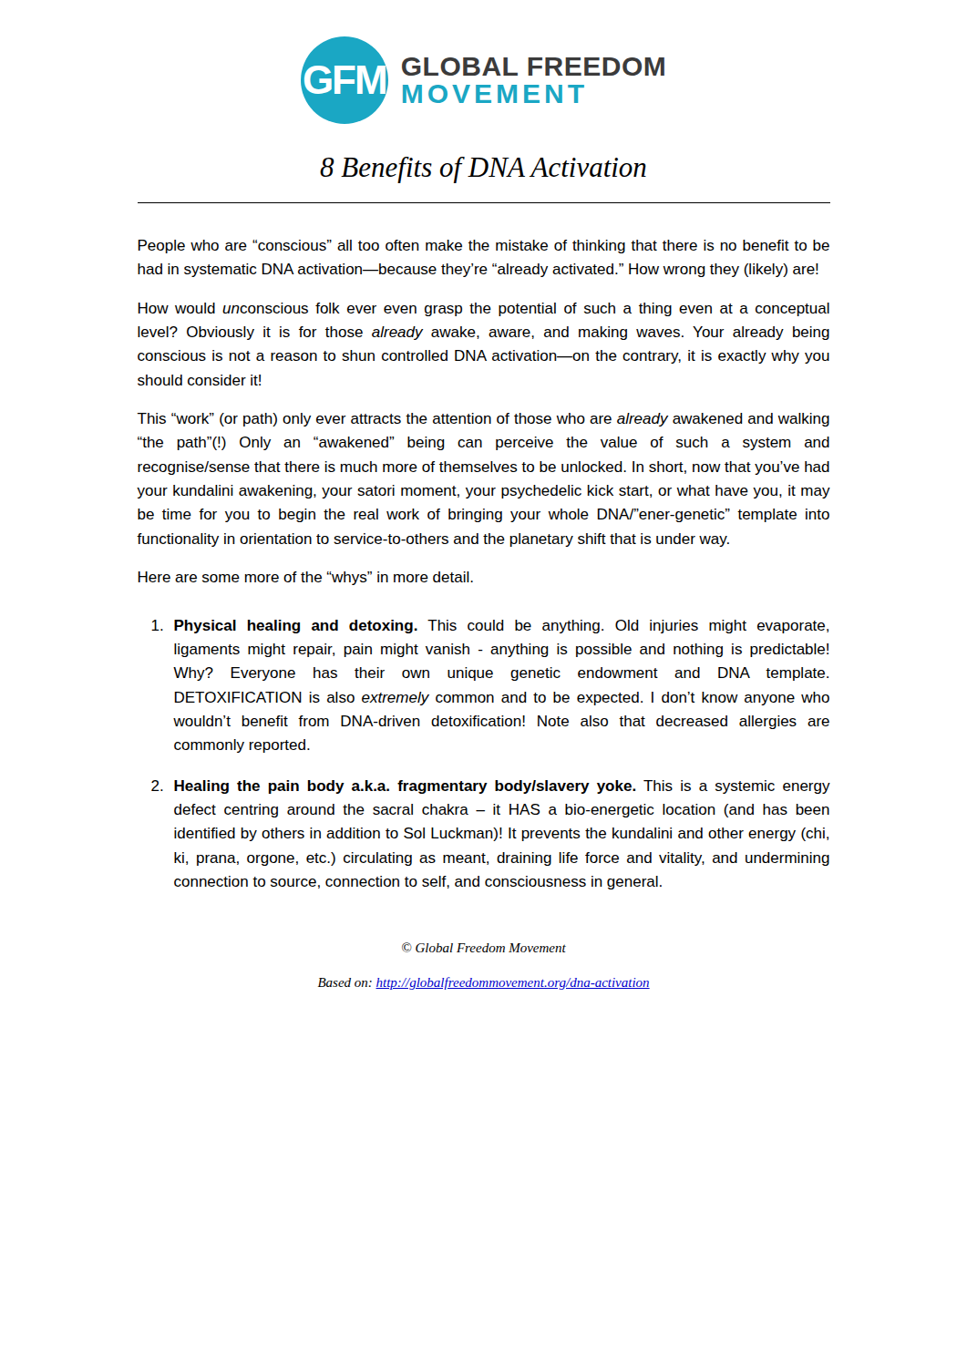GFM
GLOBAL FREEDOM
MOVEMENT
8 Benefits of DNA Activation
People who are “conscious” all too often make the mistake of thinking that there is no benefit to be had in systematic DNA activation—because they’re “already activated.” How wrong they (likely) are!
How would unconscious folk ever even grasp the potential of such a thing even at a conceptual level? Obviously it is for those already awake, aware, and making waves. Your already being conscious is not a reason to shun controlled DNA activation—on the contrary, it is exactly why you should consider it!
This “work” (or path) only ever attracts the attention of those who are already awakened and walking “the path”(!) Only an “awakened” being can perceive the value of such a system and recognise/sense that there is much more of themselves to be unlocked. In short, now that you’ve had your kundalini awakening, your satori moment, your psychedelic kick start, or what have you, it may be time for you to begin the real work of bringing your whole DNA/”ener-genetic” template into functionality in orientation to service-to-others and the planetary shift that is under way.
Here are some more of the “whys” in more detail.
Physical healing and detoxing. This could be anything. Old injuries might evaporate, ligaments might repair, pain might vanish - anything is possible and nothing is predictable! Why? Everyone has their own unique genetic endowment and DNA template. DETOXIFICATION is also extremely common and to be expected. I don’t know anyone who wouldn’t benefit from DNA-driven detoxification! Note also that decreased allergies are commonly reported.
Healing the pain body a.k.a. fragmentary body/slavery yoke. This is a systemic energy defect centring around the sacral chakra – it HAS a bio-energetic location (and has been identified by others in addition to Sol Luckman)! It prevents the kundalini and other energy (chi, ki, prana, orgone, etc.) circulating as meant, draining life force and vitality, and undermining connection to source, connection to self, and consciousness in general.
© Global Freedom Movement
Based on: http://globalfreedommovement.org/dna-activation